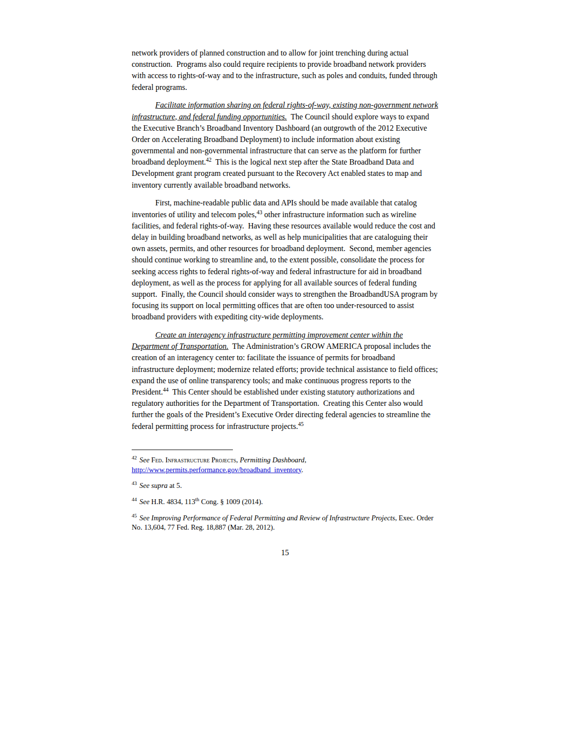network providers of planned construction and to allow for joint trenching during actual construction. Programs also could require recipients to provide broadband network providers with access to rights-of-way and to the infrastructure, such as poles and conduits, funded through federal programs.
Facilitate information sharing on federal rights-of-way, existing non-government network infrastructure, and federal funding opportunities. The Council should explore ways to expand the Executive Branch’s Broadband Inventory Dashboard (an outgrowth of the 2012 Executive Order on Accelerating Broadband Deployment) to include information about existing governmental and non-governmental infrastructure that can serve as the platform for further broadband deployment.42 This is the logical next step after the State Broadband Data and Development grant program created pursuant to the Recovery Act enabled states to map and inventory currently available broadband networks.
First, machine-readable public data and APIs should be made available that catalog inventories of utility and telecom poles,43 other infrastructure information such as wireline facilities, and federal rights-of-way. Having these resources available would reduce the cost and delay in building broadband networks, as well as help municipalities that are cataloguing their own assets, permits, and other resources for broadband deployment. Second, member agencies should continue working to streamline and, to the extent possible, consolidate the process for seeking access rights to federal rights-of-way and federal infrastructure for aid in broadband deployment, as well as the process for applying for all available sources of federal funding support. Finally, the Council should consider ways to strengthen the BroadbandUSA program by focusing its support on local permitting offices that are often too under-resourced to assist broadband providers with expediting city-wide deployments.
Create an interagency infrastructure permitting improvement center within the Department of Transportation. The Administration’s GROW AMERICA proposal includes the creation of an interagency center to: facilitate the issuance of permits for broadband infrastructure deployment; modernize related efforts; provide technical assistance to field offices; expand the use of online transparency tools; and make continuous progress reports to the President.44 This Center should be established under existing statutory authorizations and regulatory authorities for the Department of Transportation. Creating this Center also would further the goals of the President’s Executive Order directing federal agencies to streamline the federal permitting process for infrastructure projects.45
42 See Fed. Infrastructure Projects, Permitting Dashboard, http://www.permits.performance.gov/broadband_inventory.
43 See supra at 5.
44 See H.R. 4834, 113th Cong. § 1009 (2014).
45 See Improving Performance of Federal Permitting and Review of Infrastructure Projects, Exec. Order No. 13,604, 77 Fed. Reg. 18,887 (Mar. 28, 2012).
15